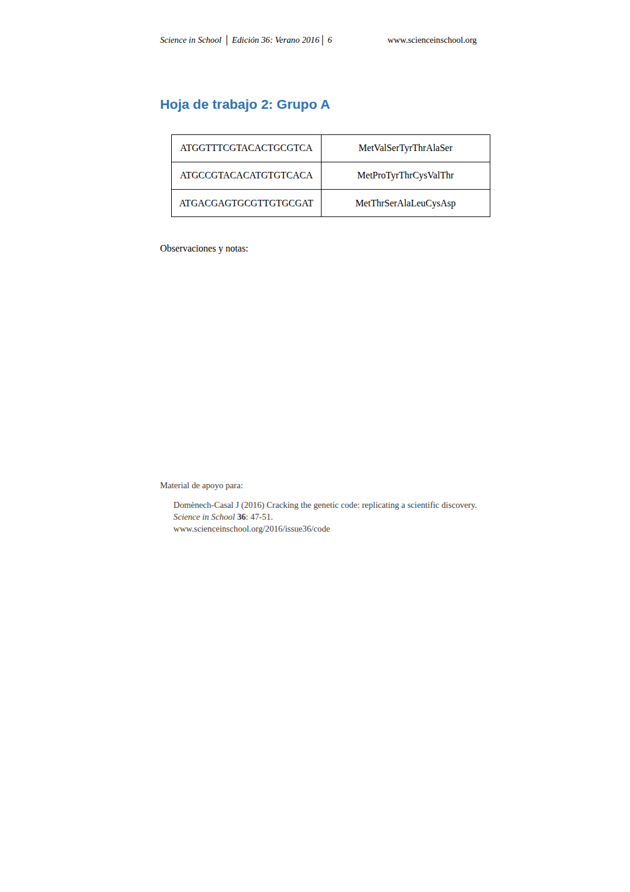Science in School │ Edición 36: Verano 2016│ 6
www.scienceinschool.org
Hoja de trabajo 2: Grupo A
| ATGGTTTCGTACACTGCGTCA | MetValSerTyrThrAlaSer |
| ATGCCGTACACATGTGTCACA | MetProTyrThrCysValThr |
| ATGACGAGTGCGTTGTGCGAT | MetThrSerAlaLeuCysAsp |
Observaciones y notas:
Material de apoyo para:
Domènech-Casal J (2016) Cracking the genetic code: replicating a scientific discovery. Science in School 36: 47-51.
www.scienceinschool.org/2016/issue36/code